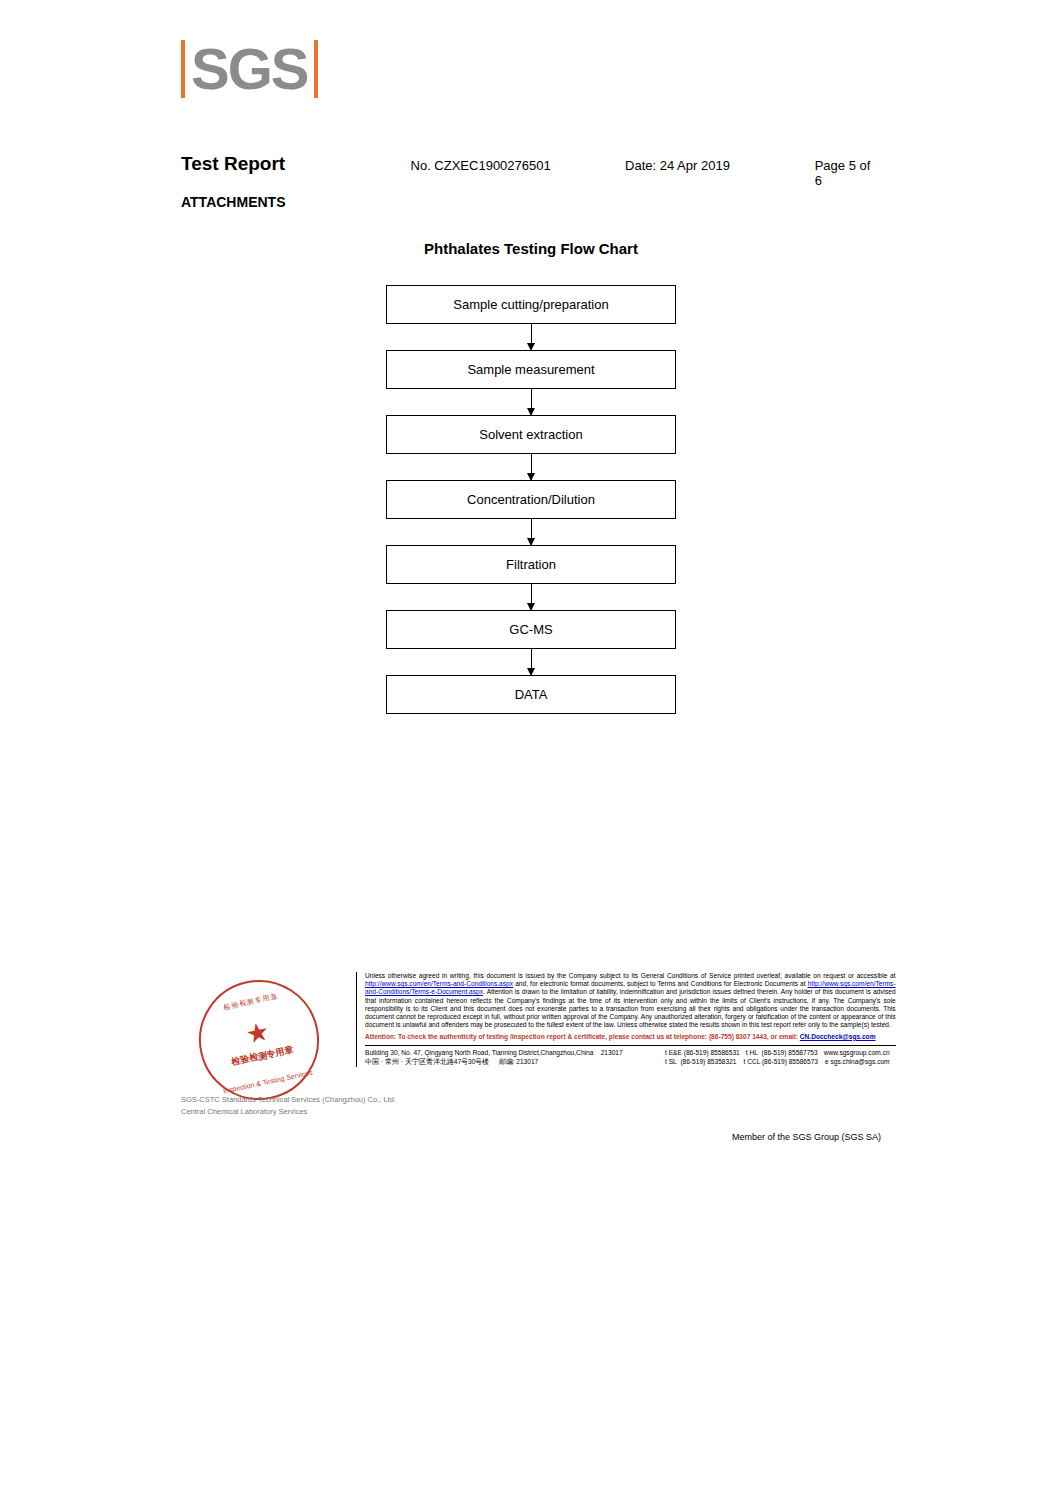SGS
Test Report
No. CZXEC1900276501
Date: 24 Apr 2019
Page 5 of 6
ATTACHMENTS
Phthalates Testing Flow Chart
Sample cutting/preparation
Sample measurement
Solvent extraction
Concentration/Dilution
Filtration
GC-MS
DATA
检验检测专用章
★
检验检测专用章
Inspection & Testing Services
SGS-CSTC Standards Technical Services (Changzhou) Co., Ltd.
Central Chemical Laboratory Services
Unless otherwise agreed in writing, this document is issued by the Company subject to its General Conditions of Service printed overleaf, available on request or accessible at http://www.sgs.com/en/Terms-and-Conditions.aspx and, for electronic format documents, subject to Terms and Conditions for Electronic Documents at http://www.sgs.com/en/Terms-and-Conditions/Terms-e-Document.aspx. Attention is drawn to the limitation of liability, indemnification and jurisdiction issues defined therein. Any holder of this document is advised that information contained hereon reflects the Company's findings at the time of its intervention only and within the limits of Client's instructions, if any. The Company's sole responsibility is to its Client and this document does not exonerate parties to a transaction from exercising all their rights and obligations under the transaction documents. This document cannot be reproduced except in full, without prior written approval of the Company. Any unauthorized alteration, forgery or falsification of the content or appearance of this document is unlawful and offenders may be prosecuted to the fullest extent of the law. Unless otherwise stated the results shown in this test report refer only to the sample(s) tested.
Attention: To check the authenticity of testing /inspection report & certificate, please contact us at telephone: (86-755) 8307 1443, or email: CN.Doccheck@sgs.com
Building 30, No. 47, Qingyang North Road, Tianning District,Changzhou,China 213017
t E&E (86-519) 85586531 t HL (86-519) 85587753 www.sgsgroup.com.cn
中国 · 常州 · 天宁区青洋北路47号30号楼 邮编: 213017
t SL (86-519) 85358321 t CCL (86-519) 85586573 e sgs.china@sgs.com
Member of the SGS Group (SGS SA)